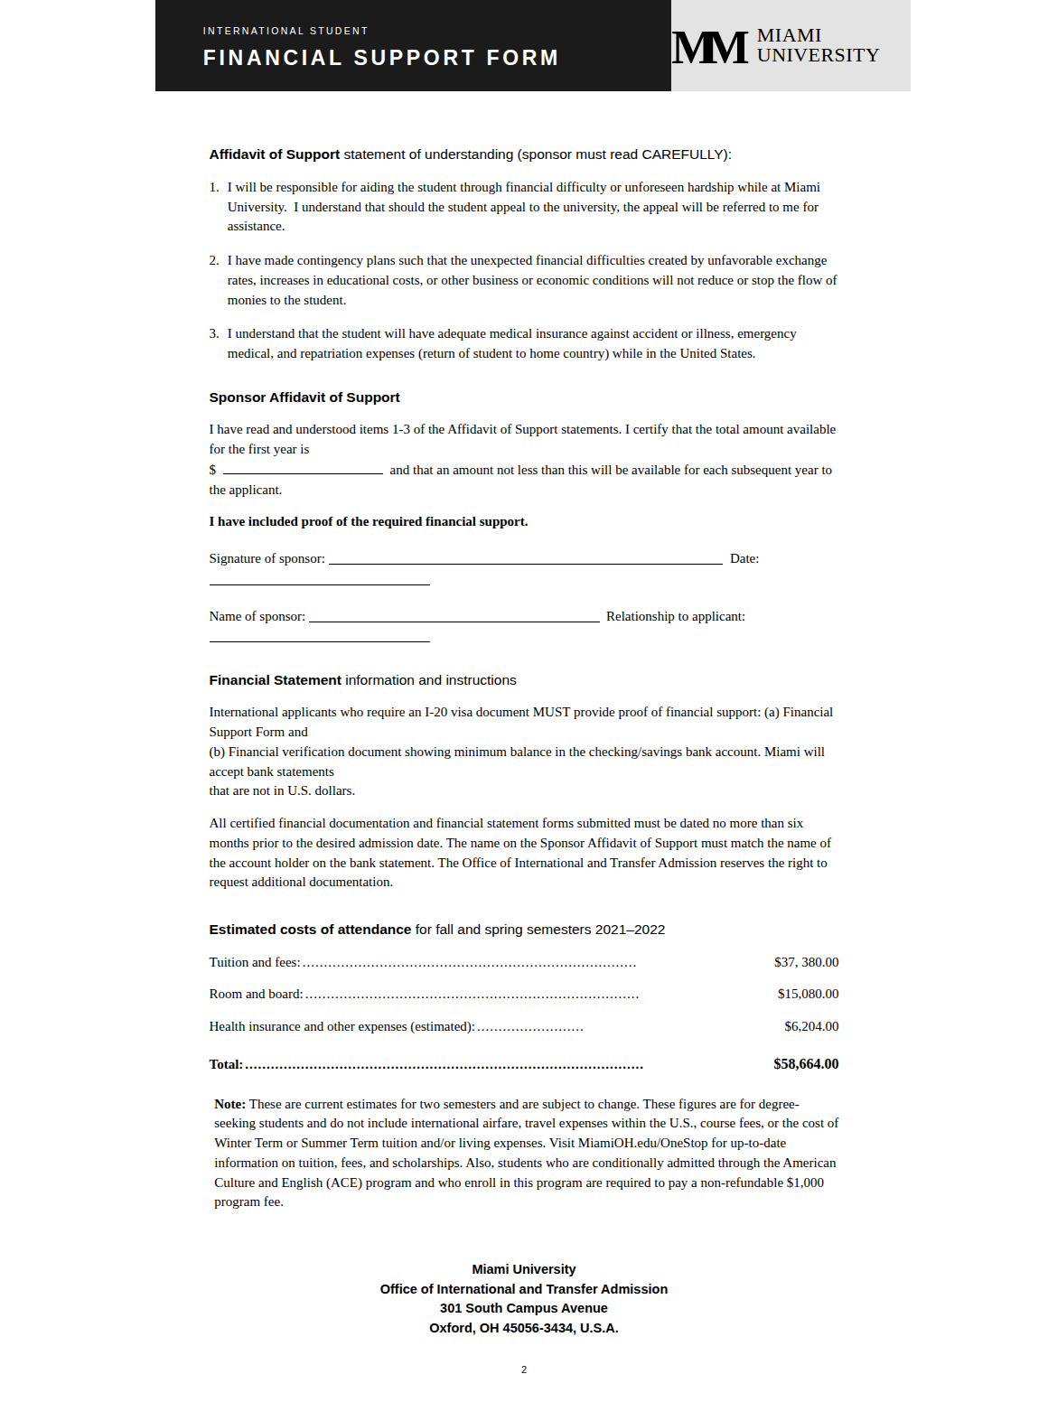International Student
Financial Support Form
MM MIAMI UNIVERSITY
Affidavit of Support statement of understanding (sponsor must read CAREFULLY):
1. I will be responsible for aiding the student through financial difficulty or unforeseen hardship while at Miami University. I understand that should the student appeal to the university, the appeal will be referred to me for assistance.
2. I have made contingency plans such that the unexpected financial difficulties created by unfavorable exchange rates, increases in educational costs, or other business or economic conditions will not reduce or stop the flow of monies to the student.
3. I understand that the student will have adequate medical insurance against accident or illness, emergency medical, and repatriation expenses (return of student to home country) while in the United States.
Sponsor Affidavit of Support
I have read and understood items 1-3 of the Affidavit of Support statements. I certify that the total amount available for the first year is
$ and that an amount not less than this will be available for each subsequent year to the applicant.
I have included proof of the required financial support.
Signature of sponsor: Date:
Name of sponsor: Relationship to applicant:
Financial Statement information and instructions
International applicants who require an I-20 visa document MUST provide proof of financial support: (a) Financial Support Form and
(b) Financial verification document showing minimum balance in the checking/savings bank account. Miami will accept bank statements
that are not in U.S. dollars.
All certified financial documentation and financial statement forms submitted must be dated no more than six months prior to the desired admission date. The name on the Sponsor Affidavit of Support must match the name of the account holder on the bank statement. The Office of International and Transfer Admission reserves the right to request additional documentation.
Estimated costs of attendance for fall and spring semesters 2021–2022
Tuition and fees: .............................................................................. $37, 380.00
Room and board: .............................................................................. $15,080.00
Health insurance and other expenses (estimated): ......................... $6,204.00
Total: ............................................................................................. $58,664.00
Note: These are current estimates for two semesters and are subject to change. These figures are for degree-seeking students and do not include international airfare, travel expenses within the U.S., course fees, or the cost of Winter Term or Summer Term tuition and/or living expenses. Visit MiamiOH.edu/OneStop for up-to-date information on tuition, fees, and scholarships. Also, students who are conditionally admitted through the American Culture and English (ACE) program and who enroll in this program are required to pay a non-refundable $1,000 program fee.
Miami University
Office of International and Transfer Admission
301 South Campus Avenue
Oxford, OH 45056-3434, U.S.A.
2